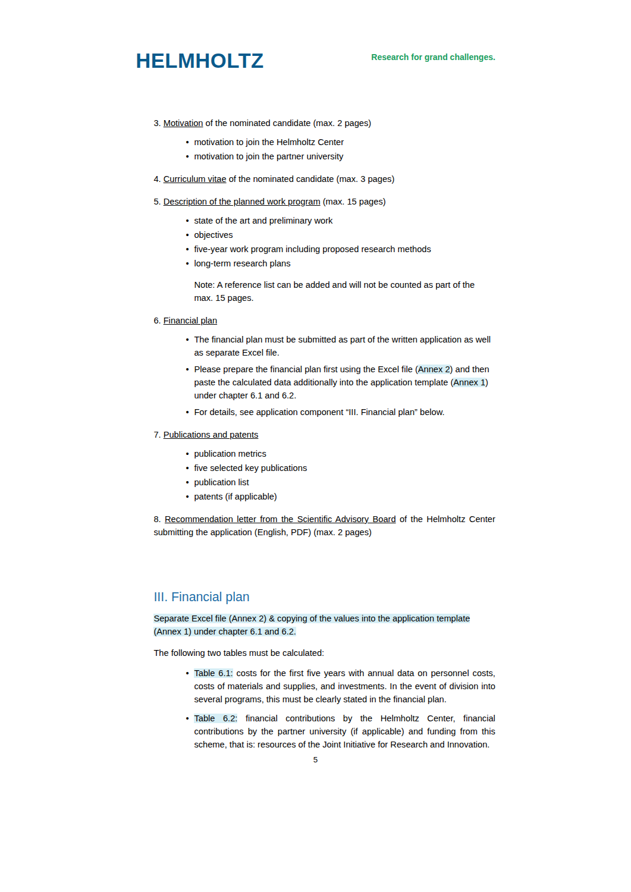HELMHOLTZ
Research for grand challenges.
3. Motivation of the nominated candidate (max. 2 pages)
motivation to join the Helmholtz Center
motivation to join the partner university
4. Curriculum vitae of the nominated candidate (max. 3 pages)
5. Description of the planned work program (max. 15 pages)
state of the art and preliminary work
objectives
five-year work program including proposed research methods
long-term research plans
Note: A reference list can be added and will not be counted as part of the max. 15 pages.
6. Financial plan
The financial plan must be submitted as part of the written application as well as separate Excel file.
Please prepare the financial plan first using the Excel file (Annex 2) and then paste the calculated data additionally into the application template (Annex 1) under chapter 6.1 and 6.2.
For details, see application component “III. Financial plan” below.
7. Publications and patents
publication metrics
five selected key publications
publication list
patents (if applicable)
8. Recommendation letter from the Scientific Advisory Board of the Helmholtz Center submitting the application (English, PDF) (max. 2 pages)
III. Financial plan
Separate Excel file (Annex 2) & copying of the values into the application template (Annex 1) under chapter 6.1 and 6.2.
The following two tables must be calculated:
Table 6.1: costs for the first five years with annual data on personnel costs, costs of materials and supplies, and investments. In the event of division into several programs, this must be clearly stated in the financial plan.
Table 6.2: financial contributions by the Helmholtz Center, financial contributions by the partner university (if applicable) and funding from this scheme, that is: resources of the Joint Initiative for Research and Innovation.
5